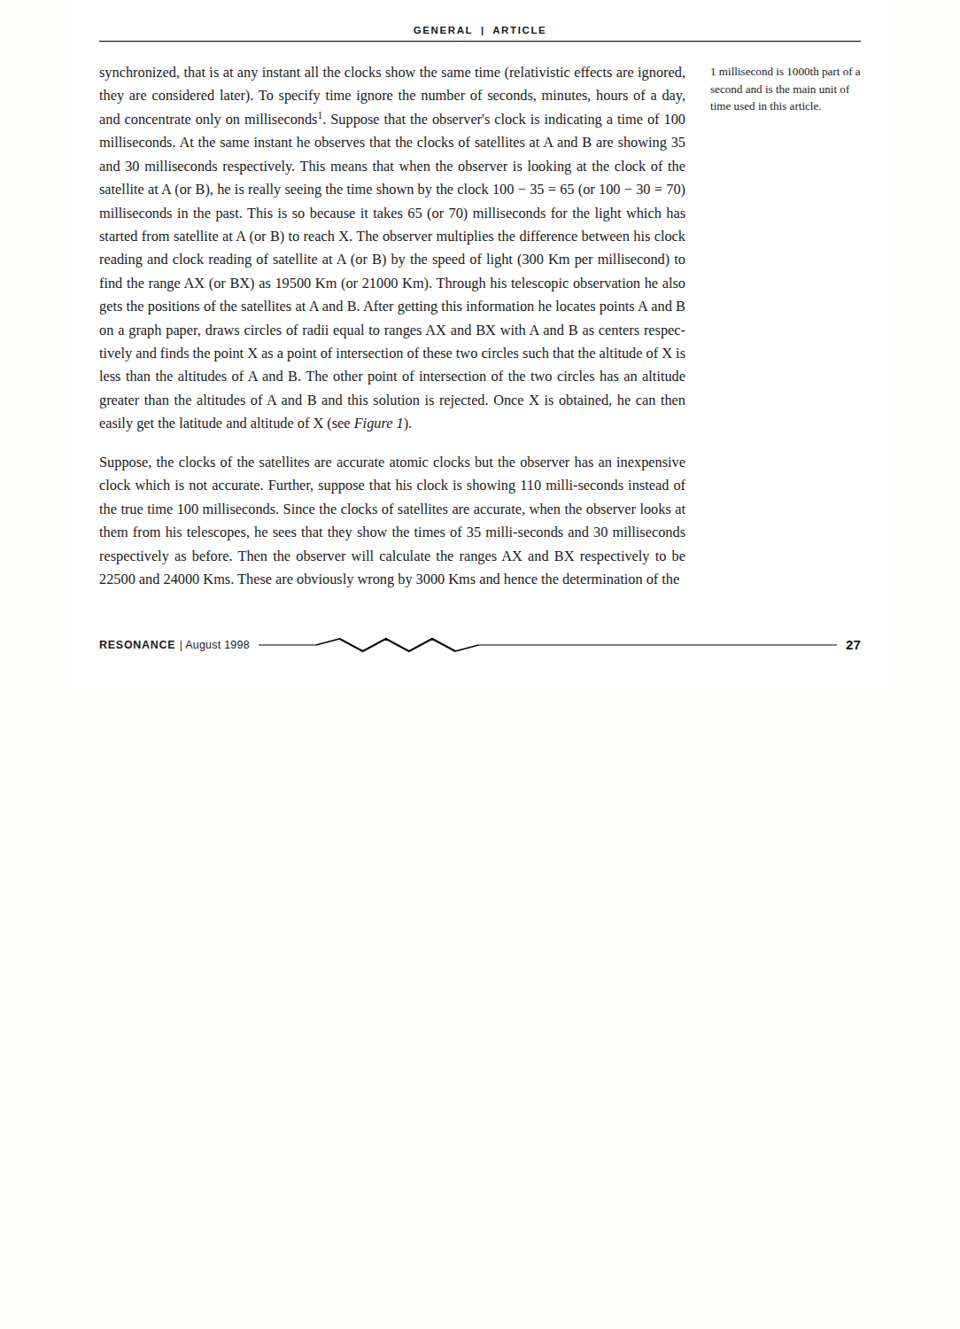GENERAL | ARTICLE
synchronized, that is at any instant all the clocks show the same time (relativistic effects are ignored, they are considered later). To specify time ignore the number of seconds, minutes, hours of a day, and concentrate only on milliseconds1. Suppose that the observer's clock is indicating a time of 100 milliseconds. At the same instant he observes that the clocks of satellites at A and B are showing 35 and 30 milliseconds respectively. This means that when the observer is looking at the clock of the satellite at A (or B), he is really seeing the time shown by the clock 100 − 35 = 65 (or 100 − 30 = 70) milliseconds in the past. This is so because it takes 65 (or 70) milliseconds for the light which has started from satellite at A (or B) to reach X. The observer multiplies the difference between his clock reading and clock reading of satellite at A (or B) by the speed of light (300 Km per millisecond) to find the range AX (or BX) as 19500 Km (or 21000 Km). Through his telescopic observation he also gets the positions of the satellites at A and B. After getting this information he locates points A and B on a graph paper, draws circles of radii equal to ranges AX and BX with A and B as centers respectively and finds the point X as a point of intersection of these two circles such that the altitude of X is less than the altitudes of A and B. The other point of intersection of the two circles has an altitude greater than the altitudes of A and B and this solution is rejected. Once X is obtained, he can then easily get the latitude and altitude of X (see Figure 1).
Suppose, the clocks of the satellites are accurate atomic clocks but the observer has an inexpensive clock which is not accurate. Further, suppose that his clock is showing 110 milli-seconds instead of the true time 100 milliseconds. Since the clocks of satellites are accurate, when the observer looks at them from his telescopes, he sees that they show the times of 35 milli-seconds and 30 milliseconds respectively as before. Then the observer will calculate the ranges AX and BX respectively to be 22500 and 24000 Kms. These are obviously wrong by 3000 Kms and hence the determination of the
1 millisecond is 1000th part of a second and is the main unit of time used in this article.
RESONANCE | August 1998
27